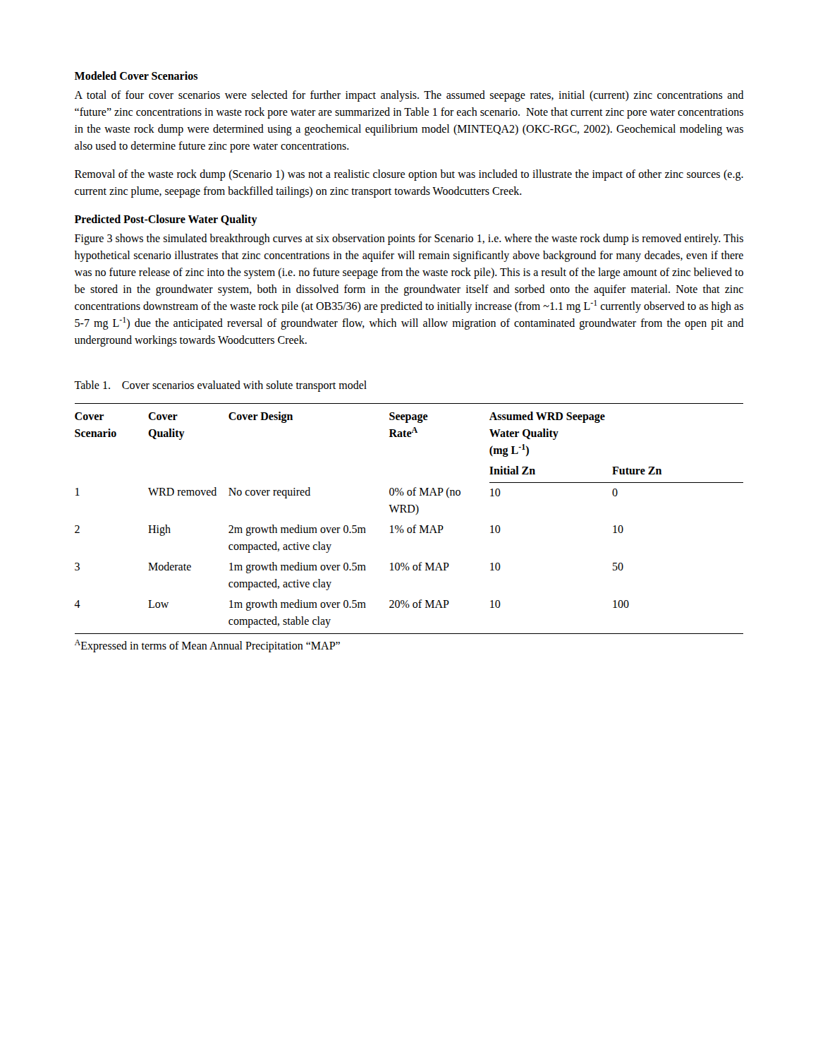Modeled Cover Scenarios
A total of four cover scenarios were selected for further impact analysis. The assumed seepage rates, initial (current) zinc concentrations and “future” zinc concentrations in waste rock pore water are summarized in Table 1 for each scenario. Note that current zinc pore water concentrations in the waste rock dump were determined using a geochemical equilibrium model (MINTEQA2) (OKC-RGC, 2002). Geochemical modeling was also used to determine future zinc pore water concentrations.
Removal of the waste rock dump (Scenario 1) was not a realistic closure option but was included to illustrate the impact of other zinc sources (e.g. current zinc plume, seepage from backfilled tailings) on zinc transport towards Woodcutters Creek.
Predicted Post-Closure Water Quality
Figure 3 shows the simulated breakthrough curves at six observation points for Scenario 1, i.e. where the waste rock dump is removed entirely. This hypothetical scenario illustrates that zinc concentrations in the aquifer will remain significantly above background for many decades, even if there was no future release of zinc into the system (i.e. no future seepage from the waste rock pile). This is a result of the large amount of zinc believed to be stored in the groundwater system, both in dissolved form in the groundwater itself and sorbed onto the aquifer material. Note that zinc concentrations downstream of the waste rock pile (at OB35/36) are predicted to initially increase (from ~1.1 mg L-1 currently observed to as high as 5-7 mg L-1) due the anticipated reversal of groundwater flow, which will allow migration of contaminated groundwater from the open pit and underground workings towards Woodcutters Creek.
Table 1. Cover scenarios evaluated with solute transport model
| Cover Scenario | Cover Quality | Cover Design | Seepage Rate A | Assumed WRD Seepage Water Quality (mg L -1 ) |
| --- | --- | --- | --- | --- |
| Initial Zn | Future Zn |
| 1 | WRD removed | No cover required | 0% of MAP (no WRD) | 10 | 0 |
| 2 | High | 2m growth medium over 0.5m compacted, active clay | 1% of MAP | 10 | 10 |
| 3 | Moderate | 1m growth medium over 0.5m compacted, active clay | 10% of MAP | 10 | 50 |
| 4 | Low | 1m growth medium over 0.5m compacted, stable clay | 20% of MAP | 10 | 100 |
AExpressed in terms of Mean Annual Precipitation “MAP”